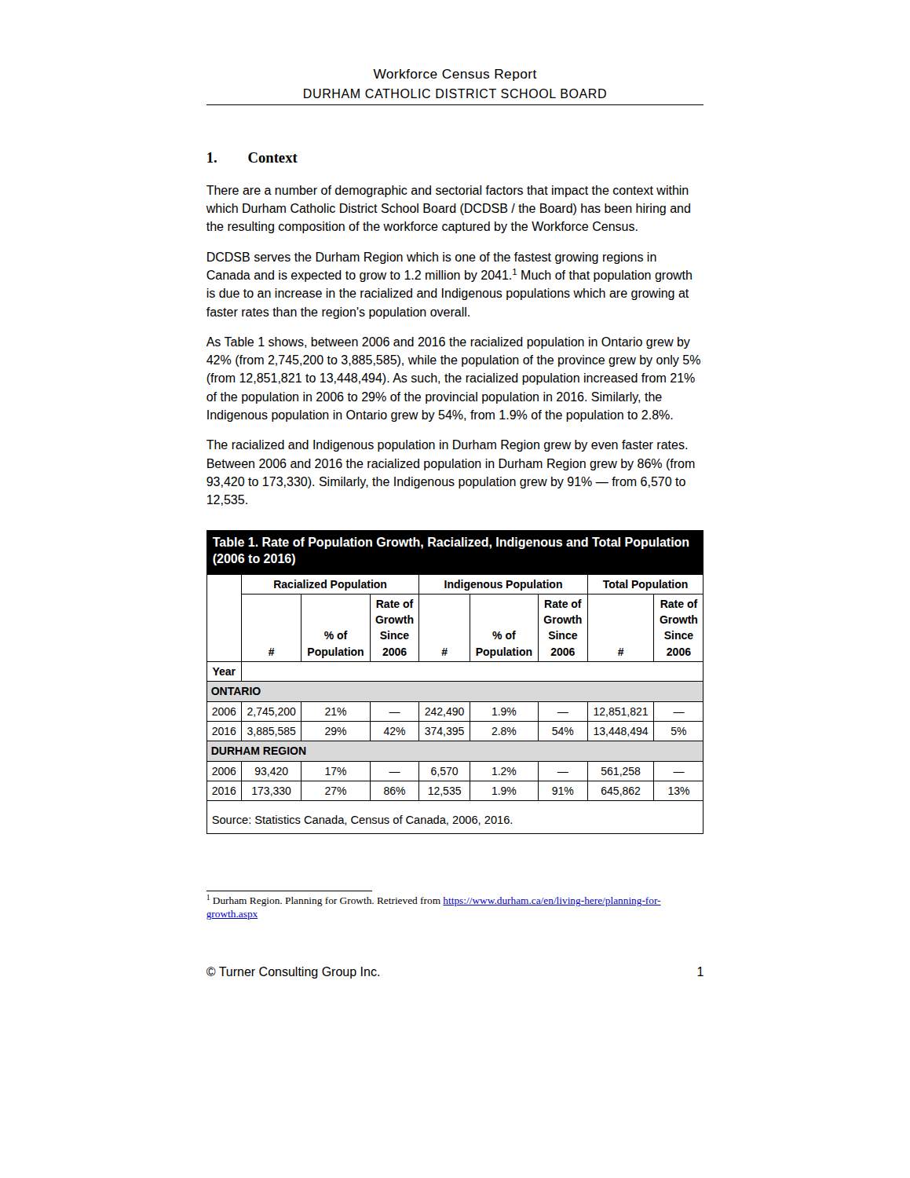Workforce Census Report
DURHAM CATHOLIC DISTRICT SCHOOL BOARD
1. Context
There are a number of demographic and sectorial factors that impact the context within which Durham Catholic District School Board (DCDSB / the Board) has been hiring and the resulting composition of the workforce captured by the Workforce Census.
DCDSB serves the Durham Region which is one of the fastest growing regions in Canada and is expected to grow to 1.2 million by 2041.1 Much of that population growth is due to an increase in the racialized and Indigenous populations which are growing at faster rates than the region's population overall.
As Table 1 shows, between 2006 and 2016 the racialized population in Ontario grew by 42% (from 2,745,200 to 3,885,585), while the population of the province grew by only 5% (from 12,851,821 to 13,448,494). As such, the racialized population increased from 21% of the population in 2006 to 29% of the provincial population in 2016. Similarly, the Indigenous population in Ontario grew by 54%, from 1.9% of the population to 2.8%.
The racialized and Indigenous population in Durham Region grew by even faster rates. Between 2006 and 2016 the racialized population in Durham Region grew by 86% (from 93,420 to 173,330). Similarly, the Indigenous population grew by 91% — from 6,570 to 12,535.
Table 1. Rate of Population Growth, Racialized, Indigenous and Total Population (2006 to 2016)
| | Racialized Population | Indigenous Population | Total Population |
| --- | --- | --- | --- |
| # | % of Population | Rate of Growth Since 2006 | # | % of Population | Rate of Growth Since 2006 | # | Rate of Growth Since 2006 |
| Year | |
| ONTARIO |
| 2006 | 2,745,200 | 21% | — | 242,490 | 1.9% | — | 12,851,821 | — |
| 2016 | 3,885,585 | 29% | 42% | 374,395 | 2.8% | 54% | 13,448,494 | 5% |
| DURHAM REGION |
| 2006 | 93,420 | 17% | — | 6,570 | 1.2% | — | 561,258 | — |
| 2016 | 173,330 | 27% | 86% | 12,535 | 1.9% | 91% | 645,862 | 13% |
| Source: Statistics Canada, Census of Canada, 2006, 2016. |
1 Durham Region. Planning for Growth. Retrieved from https://www.durham.ca/en/living-here/planning-for-growth.aspx
© Turner Consulting Group Inc. 1